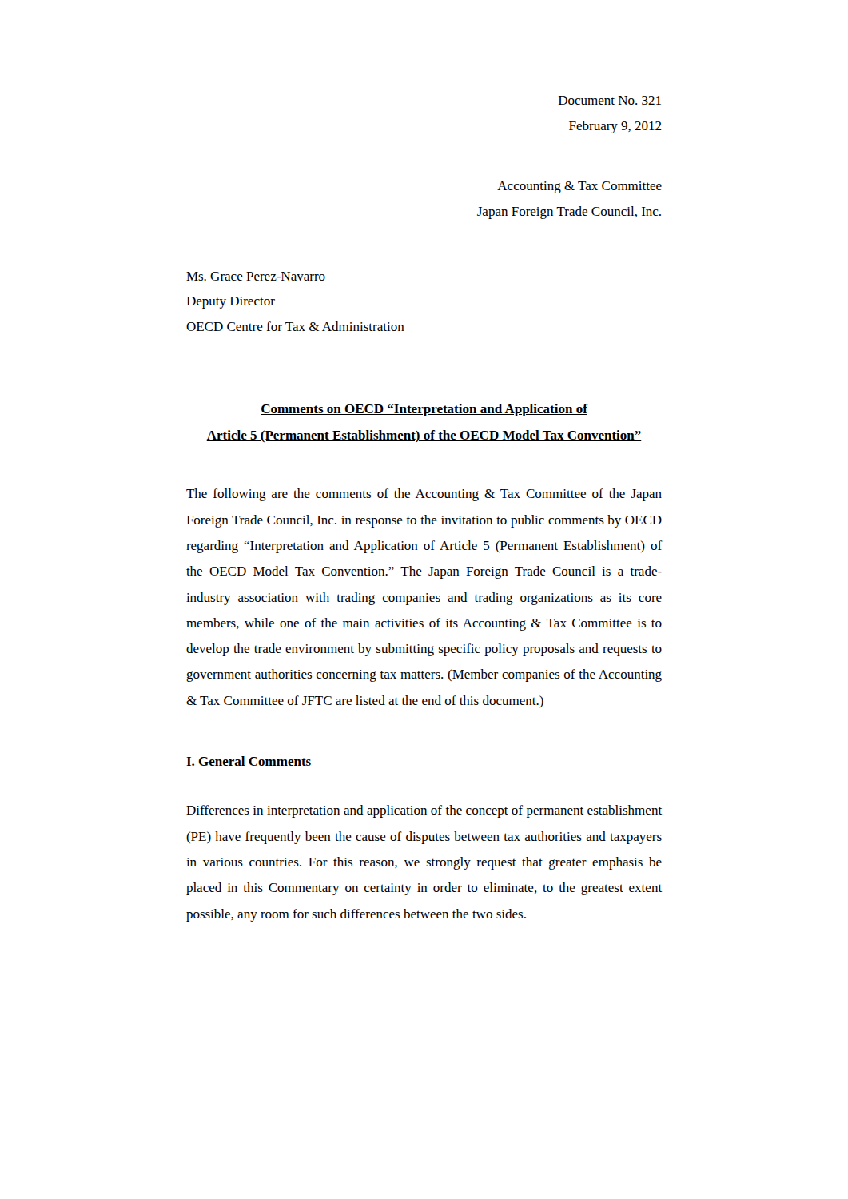Document No. 321
February 9, 2012
Accounting & Tax Committee
Japan Foreign Trade Council, Inc.
Ms. Grace Perez-Navarro
Deputy Director
OECD Centre for Tax & Administration
Comments on OECD “Interpretation and Application of Article 5 (Permanent Establishment) of the OECD Model Tax Convention”
The following are the comments of the Accounting & Tax Committee of the Japan Foreign Trade Council, Inc. in response to the invitation to public comments by OECD regarding “Interpretation and Application of Article 5 (Permanent Establishment) of the OECD Model Tax Convention.” The Japan Foreign Trade Council is a trade-industry association with trading companies and trading organizations as its core members, while one of the main activities of its Accounting & Tax Committee is to develop the trade environment by submitting specific policy proposals and requests to government authorities concerning tax matters. (Member companies of the Accounting & Tax Committee of JFTC are listed at the end of this document.)
I. General Comments
Differences in interpretation and application of the concept of permanent establishment (PE) have frequently been the cause of disputes between tax authorities and taxpayers in various countries. For this reason, we strongly request that greater emphasis be placed in this Commentary on certainty in order to eliminate, to the greatest extent possible, any room for such differences between the two sides.